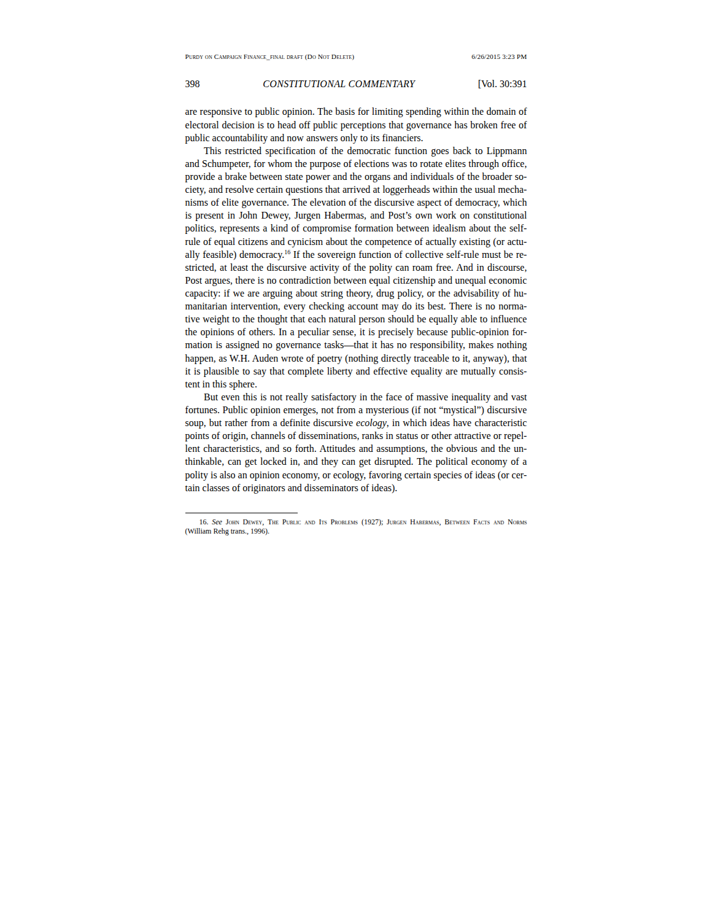Purdy on Campaign Finance_final draft (Do Not Delete) 6/26/2015 3:23 PM
398 CONSTITUTIONAL COMMENTARY [Vol. 30:391
are responsive to public opinion. The basis for limiting spending within the domain of electoral decision is to head off public perceptions that governance has broken free of public accountability and now answers only to its financiers.
This restricted specification of the democratic function goes back to Lippmann and Schumpeter, for whom the purpose of elections was to rotate elites through office, provide a brake between state power and the organs and individuals of the broader society, and resolve certain questions that arrived at loggerheads within the usual mechanisms of elite governance. The elevation of the discursive aspect of democracy, which is present in John Dewey, Jurgen Habermas, and Post’s own work on constitutional politics, represents a kind of compromise formation between idealism about the self-rule of equal citizens and cynicism about the competence of actually existing (or actually feasible) democracy.16 If the sovereign function of collective self-rule must be restricted, at least the discursive activity of the polity can roam free. And in discourse, Post argues, there is no contradiction between equal citizenship and unequal economic capacity: if we are arguing about string theory, drug policy, or the advisability of humanitarian intervention, every checking account may do its best. There is no normative weight to the thought that each natural person should be equally able to influence the opinions of others. In a peculiar sense, it is precisely because public-opinion formation is assigned no governance tasks—that it has no responsibility, makes nothing happen, as W.H. Auden wrote of poetry (nothing directly traceable to it, anyway), that it is plausible to say that complete liberty and effective equality are mutually consistent in this sphere.
But even this is not really satisfactory in the face of massive inequality and vast fortunes. Public opinion emerges, not from a mysterious (if not “mystical”) discursive soup, but rather from a definite discursive ecology, in which ideas have characteristic points of origin, channels of disseminations, ranks in status or other attractive or repellent characteristics, and so forth. Attitudes and assumptions, the obvious and the unthinkable, can get locked in, and they can get disrupted. The political economy of a polity is also an opinion economy, or ecology, favoring certain species of ideas (or certain classes of originators and disseminators of ideas).
16. See John Dewey, The Public and Its Problems (1927); Jurgen Habermas, Between Facts and Norms (William Rehg trans., 1996).